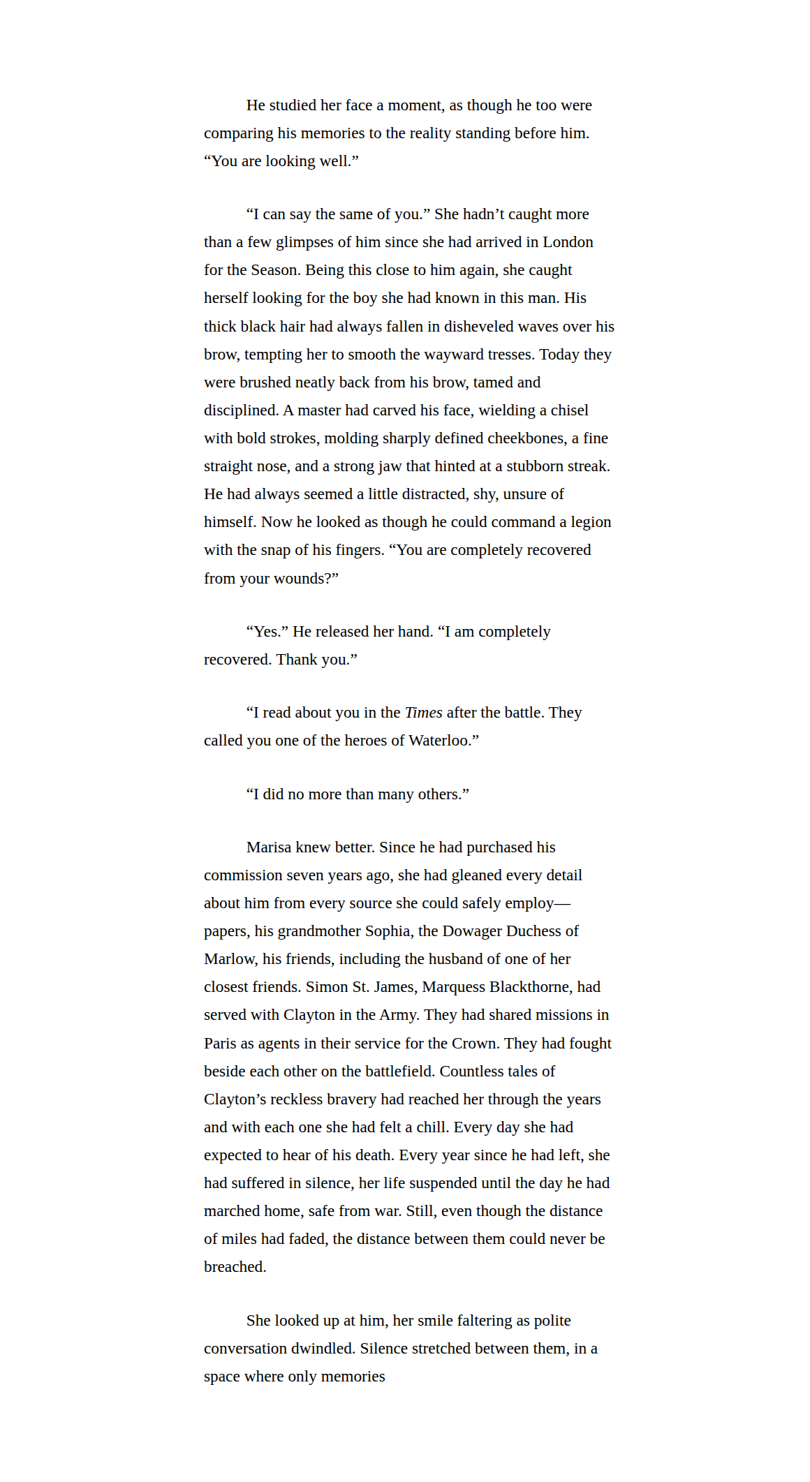He studied her face a moment, as though he too were comparing his memories to the reality standing before him. “You are looking well.”
“I can say the same of you.” She hadn’t caught more than a few glimpses of him since she had arrived in London for the Season. Being this close to him again, she caught herself looking for the boy she had known in this man. His thick black hair had always fallen in disheveled waves over his brow, tempting her to smooth the wayward tresses. Today they were brushed neatly back from his brow, tamed and disciplined. A master had carved his face, wielding a chisel with bold strokes, molding sharply defined cheekbones, a fine straight nose, and a strong jaw that hinted at a stubborn streak. He had always seemed a little distracted, shy, unsure of himself. Now he looked as though he could command a legion with the snap of his fingers. “You are completely recovered from your wounds?”
“Yes.” He released her hand. “I am completely recovered. Thank you.”
“I read about you in the Times after the battle. They called you one of the heroes of Waterloo.”
“I did no more than many others.”
Marisa knew better. Since he had purchased his commission seven years ago, she had gleaned every detail about him from every source she could safely employ—papers, his grandmother Sophia, the Dowager Duchess of Marlow, his friends, including the husband of one of her closest friends. Simon St. James, Marquess Blackthorne, had served with Clayton in the Army. They had shared missions in Paris as agents in their service for the Crown. They had fought beside each other on the battlefield. Countless tales of Clayton’s reckless bravery had reached her through the years and with each one she had felt a chill. Every day she had expected to hear of his death. Every year since he had left, she had suffered in silence, her life suspended until the day he had marched home, safe from war. Still, even though the distance of miles had faded, the distance between them could never be breached.
She looked up at him, her smile faltering as polite conversation dwindled. Silence stretched between them, in a space where only memories